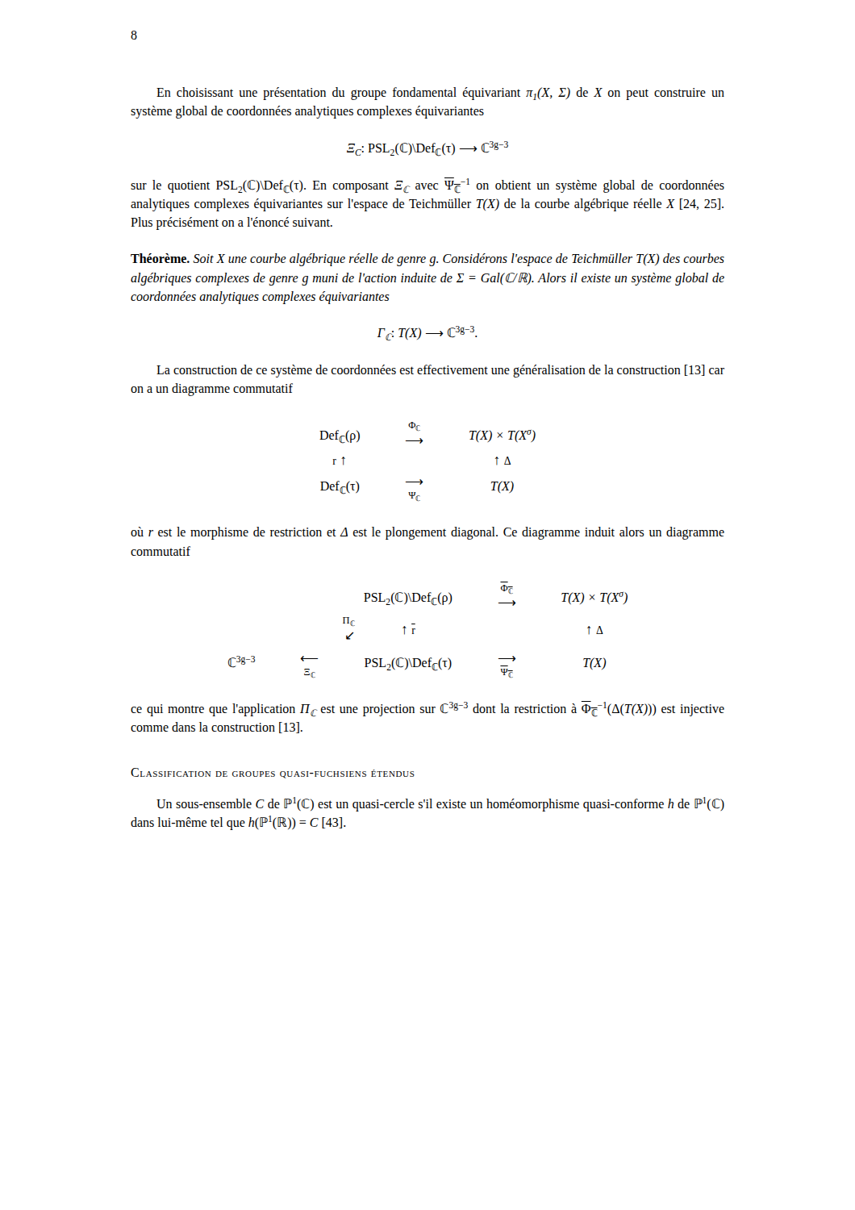8
En choisissant une présentation du groupe fondamental équivariant π1(X, Σ) de X on peut construire un système global de coordonnées analytiques complexes équivariantes
ΞC: PSL2(ℂ)\Defℂ(τ) ⟶ ℂ3g−3
sur le quotient PSL2(ℂ)\Defℂ(τ). En composant Ξℂ avec Ψℂ−1 on obtient un système global de coordonnées analytiques complexes équivariantes sur l'espace de Teichmüller T(X) de la courbe algébrique réelle X [24, 25]. Plus précisément on a l'énoncé suivant.
Théorème. Soit X une courbe algébrique réelle de genre g. Considérons l'espace de Teichmüller T(X) des courbes algébriques complexes de genre g muni de l'action induite de Σ = Gal(ℂ/ℝ). Alors il existe un système global de coordonnées analytiques complexes équivariantes
Γℂ: T(X) ⟶ ℂ3g−3.
La construction de ce système de coordonnées est effectivement une généralisation de la construction [13] car on a un diagramme commutatif
| Def ℂ (ρ) | Φ ℂ ⟶ | T(X) × T(X σ ) |
| r ↑ | | ↑ Δ |
| Def ℂ (τ) | ⟶ Ψ ℂ | T(X) |
où r est le morphisme de restriction et Δ est le plongement diagonal. Ce diagramme induit alors un diagramme commutatif
| | | PSL 2 (ℂ)\Def ℂ (ρ) | Φ ℂ ⟶ | T(X) × T(X σ ) |
| | Π ℂ ↙ | ↑ r | | ↑ Δ |
| ℂ 3g−3 | ⟵ Ξ ℂ | PSL 2 (ℂ)\Def ℂ (τ) | ⟶ Ψ ℂ | T(X) |
ce qui montre que l'application Πℂ est une projection sur ℂ3g−3 dont la restriction à Φℂ−1(Δ(T(X))) est injective comme dans la construction [13].
Classification de groupes quasi-fuchsiens étendus
Un sous-ensemble C de ℙ1(ℂ) est un quasi-cercle s'il existe un homéomorphisme quasi-conforme h de ℙ1(ℂ) dans lui-même tel que h(ℙ1(ℝ)) = C [43].